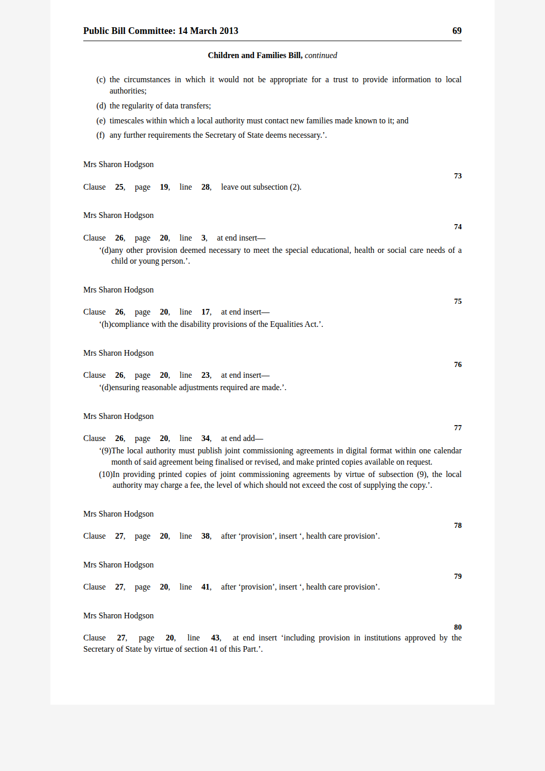Public Bill Committee: 14 March 2013 69
Children and Families Bill, continued
(c) the circumstances in which it would not be appropriate for a trust to provide information to local authorities;
(d) the regularity of data transfers;
(e) timescales within which a local authority must contact new families made known to it; and
(f) any further requirements the Secretary of State deems necessary.’.
Mrs Sharon Hodgson
73
Clause 25, page 19, line 28, leave out subsection (2).
Mrs Sharon Hodgson
74
Clause 26, page 20, line 3, at end insert—
‘(d) any other provision deemed necessary to meet the special educational, health or social care needs of a child or young person.’.
Mrs Sharon Hodgson
75
Clause 26, page 20, line 17, at end insert—
‘(h) compliance with the disability provisions of the Equalities Act.’.
Mrs Sharon Hodgson
76
Clause 26, page 20, line 23, at end insert—
‘(d) ensuring reasonable adjustments required are made.’.
Mrs Sharon Hodgson
77
Clause 26, page 20, line 34, at end add—
‘(9) The local authority must publish joint commissioning agreements in digital format within one calendar month of said agreement being finalised or revised, and make printed copies available on request.
(10) In providing printed copies of joint commissioning agreements by virtue of subsection (9), the local authority may charge a fee, the level of which should not exceed the cost of supplying the copy.’.
Mrs Sharon Hodgson
78
Clause 27, page 20, line 38, after ‘provision’, insert ‘, health care provision’.
Mrs Sharon Hodgson
79
Clause 27, page 20, line 41, after ‘provision’, insert ‘, health care provision’.
Mrs Sharon Hodgson
80
Clause 27, page 20, line 43, at end insert ‘including provision in institutions approved by the Secretary of State by virtue of section 41 of this Part.’.